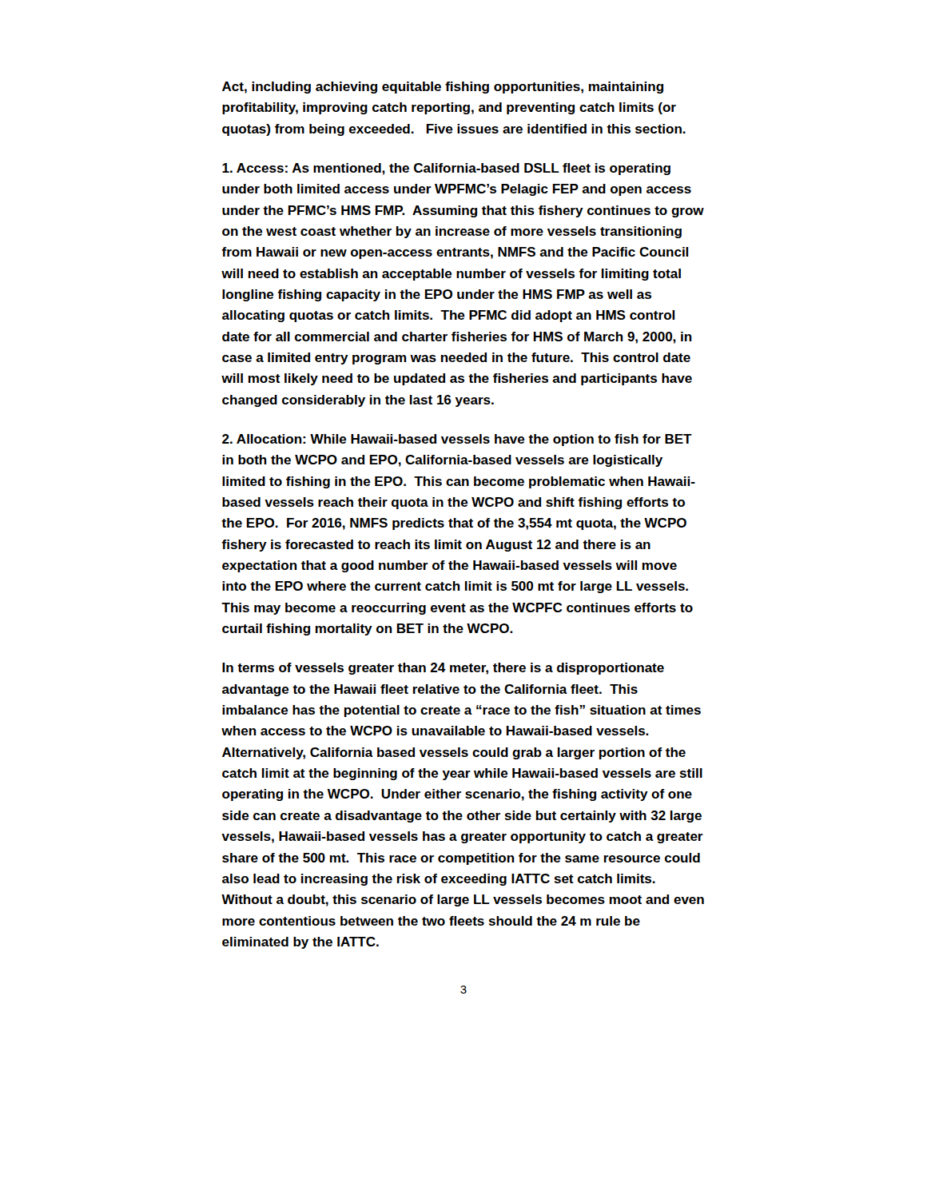Act, including achieving equitable fishing opportunities, maintaining profitability, improving catch reporting, and preventing catch limits (or quotas) from being exceeded. Five issues are identified in this section.
1. Access: As mentioned, the California-based DSLL fleet is operating under both limited access under WPFMC’s Pelagic FEP and open access under the PFMC’s HMS FMP. Assuming that this fishery continues to grow on the west coast whether by an increase of more vessels transitioning from Hawaii or new open-access entrants, NMFS and the Pacific Council will need to establish an acceptable number of vessels for limiting total longline fishing capacity in the EPO under the HMS FMP as well as allocating quotas or catch limits. The PFMC did adopt an HMS control date for all commercial and charter fisheries for HMS of March 9, 2000, in case a limited entry program was needed in the future. This control date will most likely need to be updated as the fisheries and participants have changed considerably in the last 16 years.
2. Allocation: While Hawaii-based vessels have the option to fish for BET in both the WCPO and EPO, California-based vessels are logistically limited to fishing in the EPO. This can become problematic when Hawaii-based vessels reach their quota in the WCPO and shift fishing efforts to the EPO. For 2016, NMFS predicts that of the 3,554 mt quota, the WCPO fishery is forecasted to reach its limit on August 12 and there is an expectation that a good number of the Hawaii-based vessels will move into the EPO where the current catch limit is 500 mt for large LL vessels. This may become a reoccurring event as the WCPFC continues efforts to curtail fishing mortality on BET in the WCPO.
In terms of vessels greater than 24 meter, there is a disproportionate advantage to the Hawaii fleet relative to the California fleet. This imbalance has the potential to create a “race to the fish” situation at times when access to the WCPO is unavailable to Hawaii-based vessels. Alternatively, California based vessels could grab a larger portion of the catch limit at the beginning of the year while Hawaii-based vessels are still operating in the WCPO. Under either scenario, the fishing activity of one side can create a disadvantage to the other side but certainly with 32 large vessels, Hawaii-based vessels has a greater opportunity to catch a greater share of the 500 mt. This race or competition for the same resource could also lead to increasing the risk of exceeding IATTC set catch limits. Without a doubt, this scenario of large LL vessels becomes moot and even more contentious between the two fleets should the 24 m rule be eliminated by the IATTC.
3